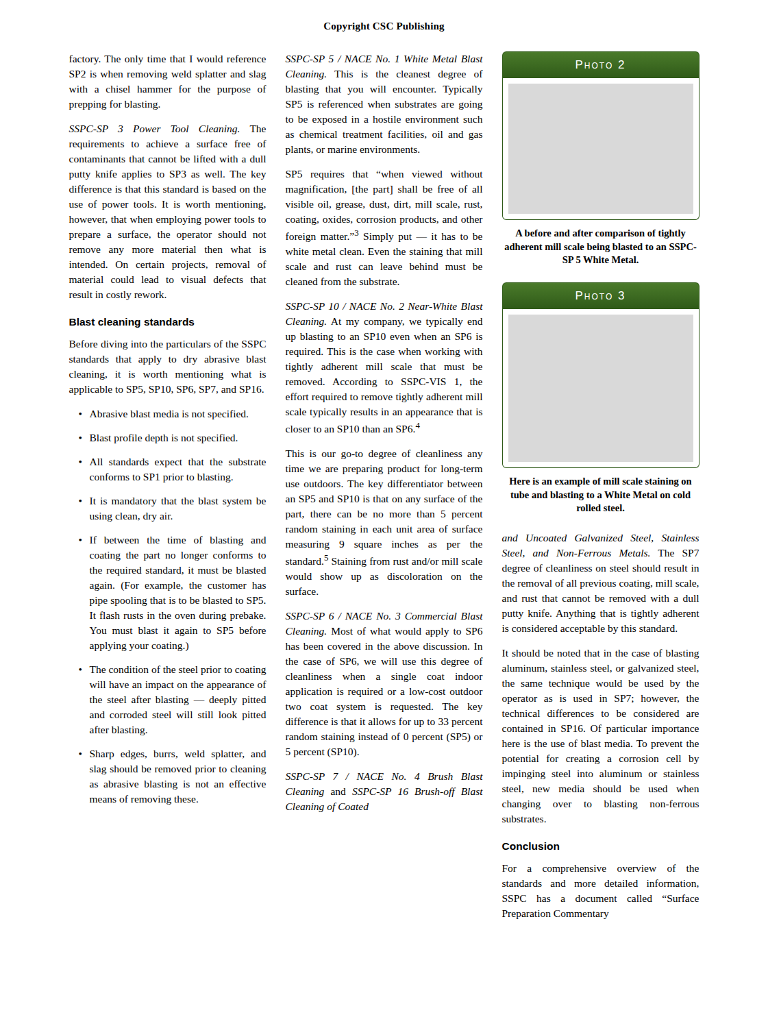Copyright CSC Publishing
factory. The only time that I would reference SP2 is when removing weld splatter and slag with a chisel hammer for the purpose of prepping for blasting.
SSPC-SP 3 Power Tool Cleaning. The requirements to achieve a surface free of contaminants that cannot be lifted with a dull putty knife applies to SP3 as well. The key difference is that this standard is based on the use of power tools. It is worth mentioning, however, that when employing power tools to prepare a surface, the operator should not remove any more material then what is intended. On certain projects, removal of material could lead to visual defects that result in costly rework.
Blast cleaning standards
Before diving into the particulars of the SSPC standards that apply to dry abrasive blast cleaning, it is worth mentioning what is applicable to SP5, SP10, SP6, SP7, and SP16.
Abrasive blast media is not specified.
Blast profile depth is not specified.
All standards expect that the substrate conforms to SP1 prior to blasting.
It is mandatory that the blast system be using clean, dry air.
If between the time of blasting and coating the part no longer conforms to the required standard, it must be blasted again. (For example, the customer has pipe spooling that is to be blasted to SP5. It flash rusts in the oven during prebake. You must blast it again to SP5 before applying your coating.)
The condition of the steel prior to coating will have an impact on the appearance of the steel after blasting — deeply pitted and corroded steel will still look pitted after blasting.
Sharp edges, burrs, weld splatter, and slag should be removed prior to cleaning as abrasive blasting is not an effective means of removing these.
SSPC-SP 5 / NACE No. 1 White Metal Blast Cleaning. This is the cleanest degree of blasting that you will encounter. Typically SP5 is referenced when substrates are going to be exposed in a hostile environment such as chemical treatment facilities, oil and gas plants, or marine environments.
SP5 requires that “when viewed without magnification, [the part] shall be free of all visible oil, grease, dust, dirt, mill scale, rust, coating, oxides, corrosion products, and other foreign matter.”3 Simply put — it has to be white metal clean. Even the staining that mill scale and rust can leave behind must be cleaned from the substrate.
SSPC-SP 10 / NACE No. 2 Near-White Blast Cleaning. At my company, we typically end up blasting to an SP10 even when an SP6 is required. This is the case when working with tightly adherent mill scale that must be removed. According to SSPC-VIS 1, the effort required to remove tightly adherent mill scale typically results in an appearance that is closer to an SP10 than an SP6.4
This is our go-to degree of cleanliness any time we are preparing product for long-term use outdoors. The key differentiator between an SP5 and SP10 is that on any surface of the part, there can be no more than 5 percent random staining in each unit area of surface measuring 9 square inches as per the standard.5 Staining from rust and/or mill scale would show up as discoloration on the surface.
SSPC-SP 6 / NACE No. 3 Commercial Blast Cleaning. Most of what would apply to SP6 has been covered in the above discussion. In the case of SP6, we will use this degree of cleanliness when a single coat indoor application is required or a low-cost outdoor two coat system is requested. The key difference is that it allows for up to 33 percent random staining instead of 0 percent (SP5) or 5 percent (SP10).
SSPC-SP 7 / NACE No. 4 Brush Blast Cleaning and SSPC-SP 16 Brush-off Blast Cleaning of Coated
Photo 2
A before and after comparison of tightly adherent mill scale being blasted to an SSPC-SP 5 White Metal.
Photo 3
Here is an example of mill scale staining on tube and blasting to a White Metal on cold rolled steel.
and Uncoated Galvanized Steel, Stainless Steel, and Non-Ferrous Metals. The SP7 degree of cleanliness on steel should result in the removal of all previous coating, mill scale, and rust that cannot be removed with a dull putty knife. Anything that is tightly adherent is considered acceptable by this standard.
It should be noted that in the case of blasting aluminum, stainless steel, or galvanized steel, the same technique would be used by the operator as is used in SP7; however, the technical differences to be considered are contained in SP16. Of particular importance here is the use of blast media. To prevent the potential for creating a corrosion cell by impinging steel into aluminum or stainless steel, new media should be used when changing over to blasting non-ferrous substrates.
Conclusion
For a comprehensive overview of the standards and more detailed information, SSPC has a document called “Surface Preparation Commentary